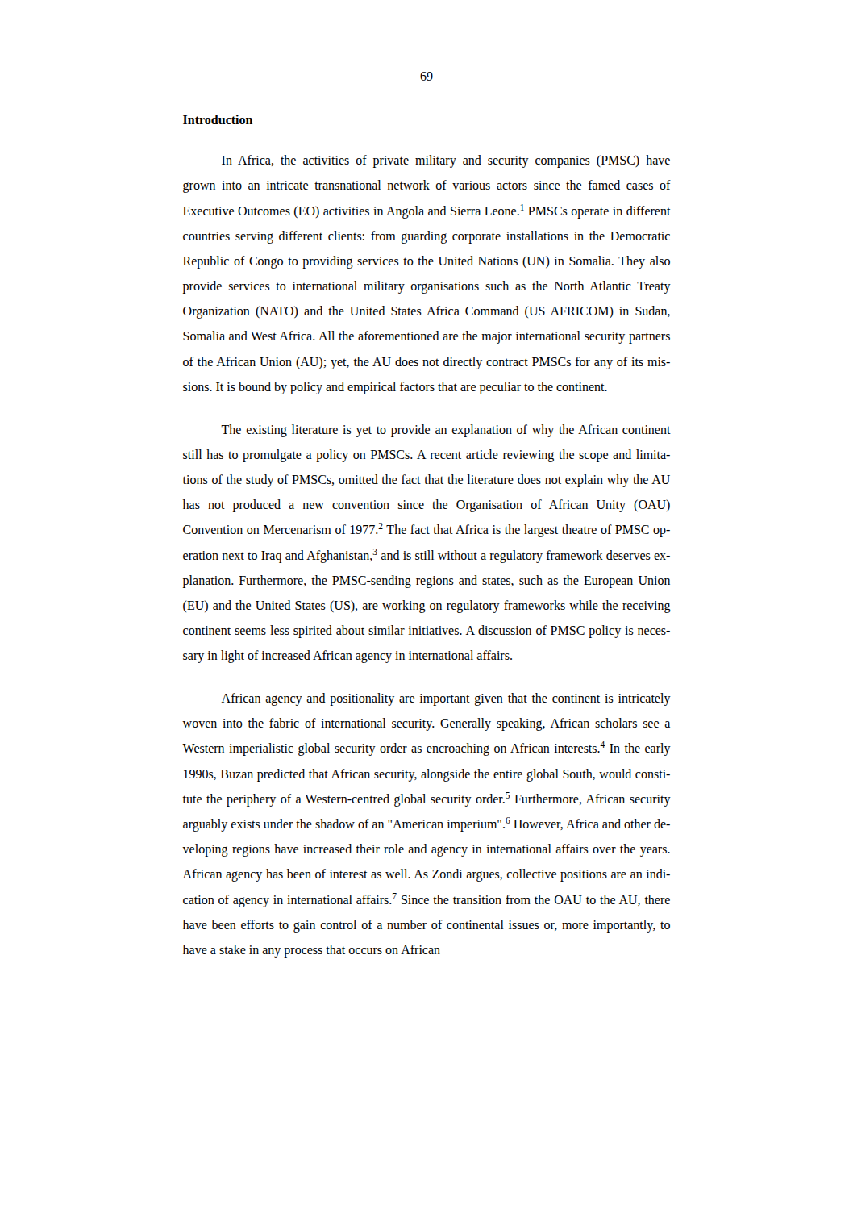69
Introduction
In Africa, the activities of private military and security companies (PMSC) have grown into an intricate transnational network of various actors since the famed cases of Executive Outcomes (EO) activities in Angola and Sierra Leone.1 PMSCs operate in different countries serving different clients: from guarding corporate installations in the Democratic Republic of Congo to providing services to the United Nations (UN) in Somalia. They also provide services to international military organisations such as the North Atlantic Treaty Organization (NATO) and the United States Africa Command (US AFRICOM) in Sudan, Somalia and West Africa. All the aforementioned are the major international security partners of the African Union (AU); yet, the AU does not directly contract PMSCs for any of its missions. It is bound by policy and empirical factors that are peculiar to the continent.
The existing literature is yet to provide an explanation of why the African continent still has to promulgate a policy on PMSCs. A recent article reviewing the scope and limitations of the study of PMSCs, omitted the fact that the literature does not explain why the AU has not produced a new convention since the Organisation of African Unity (OAU) Convention on Mercenarism of 1977.2 The fact that Africa is the largest theatre of PMSC operation next to Iraq and Afghanistan,3 and is still without a regulatory framework deserves explanation. Furthermore, the PMSC-sending regions and states, such as the European Union (EU) and the United States (US), are working on regulatory frameworks while the receiving continent seems less spirited about similar initiatives. A discussion of PMSC policy is necessary in light of increased African agency in international affairs.
African agency and positionality are important given that the continent is intricately woven into the fabric of international security. Generally speaking, African scholars see a Western imperialistic global security order as encroaching on African interests.4 In the early 1990s, Buzan predicted that African security, alongside the entire global South, would constitute the periphery of a Western-centred global security order.5 Furthermore, African security arguably exists under the shadow of an "American imperium".6 However, Africa and other developing regions have increased their role and agency in international affairs over the years. African agency has been of interest as well. As Zondi argues, collective positions are an indication of agency in international affairs.7 Since the transition from the OAU to the AU, there have been efforts to gain control of a number of continental issues or, more importantly, to have a stake in any process that occurs on African